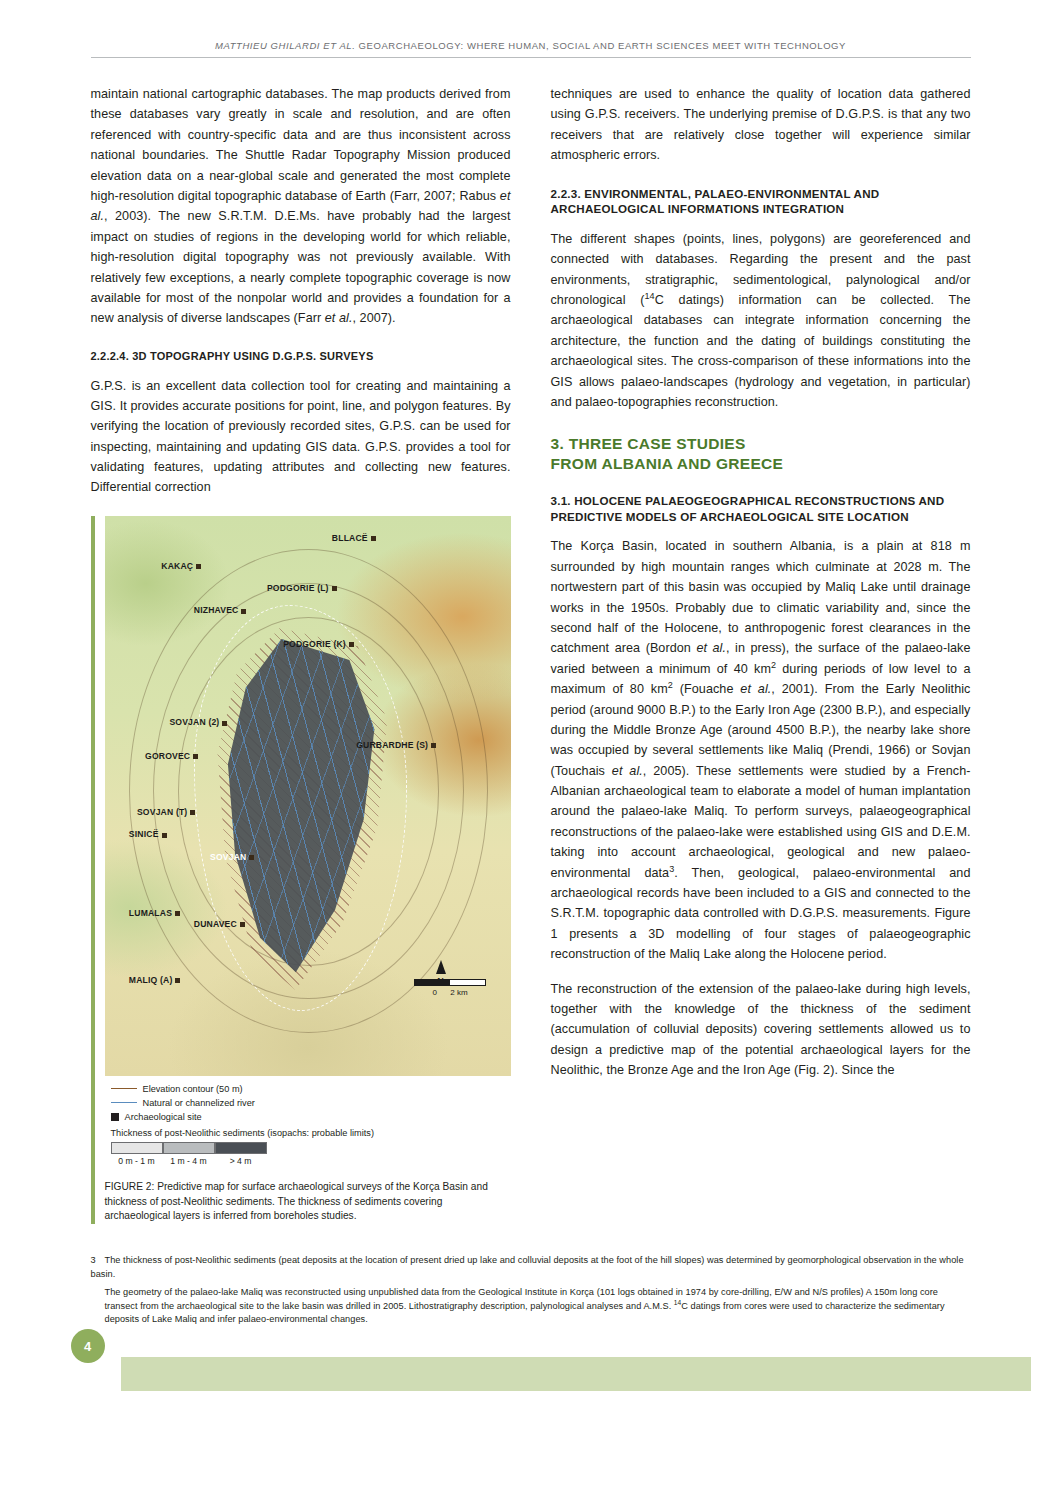Matthieu Ghilardi et al. Geoarchaeology: where human, social and earth sciences meet with technology
maintain national cartographic databases. The map products derived from these databases vary greatly in scale and resolution, and are often referenced with country-specific data and are thus inconsistent across national boundaries. The Shuttle Radar Topography Mission produced elevation data on a near-global scale and generated the most complete high-resolution digital topographic database of Earth (Farr, 2007; Rabus et al., 2003). The new S.R.T.M. D.E.Ms. have probably had the largest impact on studies of regions in the developing world for which reliable, high-resolution digital topography was not previously available. With relatively few exceptions, a nearly complete topographic coverage is now available for most of the nonpolar world and provides a foundation for a new analysis of diverse landscapes (Farr et al., 2007).
2.2.2.4. 3D topography using D.G.P.S. surveys
G.P.S. is an excellent data collection tool for creating and maintaining a GIS. It provides accurate positions for point, line, and polygon features. By verifying the location of previously recorded sites, G.P.S. can be used for inspecting, maintaining and updating GIS data. G.P.S. provides a tool for validating features, updating attributes and collecting new features. Differential correction
BLLACË
KAKAÇ
PODGORIE (L)
NIZHAVEC
PODGORIE (K)
SOVJAN (2)
GOROVEC
GURBARDHE (S)
SOVJAN (T)
SINICË
SOVJAN
LUMALAS
DUNAVEC
MALIQ (A)
N
0 2 km
Elevation contour (50 m)
Natural or channelized river
Archaeological site
Thickness of post-Neolithic sediments (isopachs: probable limits)
0 m - 1 m 1 m - 4 m > 4 m
FIGURE 2: Predictive map for surface archaeological surveys of the Korça Basin and thickness of post-Neolithic sediments. The thickness of sediments covering archaeological layers is inferred from boreholes studies.
techniques are used to enhance the quality of location data gathered using G.P.S. receivers. The underlying premise of D.G.P.S. is that any two receivers that are relatively close together will experience similar atmospheric errors.
2.2.3. Environmental, palaeo-environmental and archaeological informations integration
The different shapes (points, lines, polygons) are georeferenced and connected with databases. Regarding the present and the past environments, stratigraphic, sedimentological, palynological and/or chronological (14C datings) information can be collected. The archaeological databases can integrate information concerning the architecture, the function and the dating of buildings constituting the archaeological sites. The cross-comparison of these informations into the GIS allows palaeo-landscapes (hydrology and vegetation, in particular) and palaeo-topographies reconstruction.
3. Three case studies
from Albania and Greece
3.1. Holocene palaeogeographical reconstructions and predictive models of archaeological site location
The Korça Basin, located in southern Albania, is a plain at 818 m surrounded by high mountain ranges which culminate at 2028 m. The nortwestern part of this basin was occupied by Maliq Lake until drainage works in the 1950s. Probably due to climatic variability and, since the second half of the Holocene, to anthropogenic forest clearances in the catchment area (Bordon et al., in press), the surface of the palaeo-lake varied between a minimum of 40 km2 during periods of low level to a maximum of 80 km2 (Fouache et al., 2001). From the Early Neolithic period (around 9000 B.P.) to the Early Iron Age (2300 B.P.), and especially during the Middle Bronze Age (around 4500 B.P.), the nearby lake shore was occupied by several settlements like Maliq (Prendi, 1966) or Sovjan (Touchais et al., 2005). These settlements were studied by a French-Albanian archaeological team to elaborate a model of human implantation around the palaeo-lake Maliq. To perform surveys, palaeogeographical reconstructions of the palaeo-lake were established using GIS and D.E.M. taking into account archaeological, geological and new palaeo-environmental data3. Then, geological, palaeo-environmental and archaeological records have been included to a GIS and connected to the S.R.T.M. topographic data controlled with D.G.P.S. measurements. Figure 1 presents a 3D modelling of four stages of palaeogeographic reconstruction of the Maliq Lake along the Holocene period.
The reconstruction of the extension of the palaeo-lake during high levels, together with the knowledge of the thickness of the sediment (accumulation of colluvial deposits) covering settlements allowed us to design a predictive map of the potential archaeological layers for the Neolithic, the Bronze Age and the Iron Age (Fig. 2). Since the
3 The thickness of post-Neolithic sediments (peat deposits at the location of present dried up lake and colluvial deposits at the foot of the hill slopes) was determined by geomorphological observation in the whole basin.
The geometry of the palaeo-lake Maliq was reconstructed using unpublished data from the Geological Institute in Korça (101 logs obtained in 1974 by core-drilling, E/W and N/S profiles) A 150m long core transect from the archaeological site to the lake basin was drilled in 2005. Lithostratigraphy description, palynological analyses and A.M.S. 14C datings from cores were used to characterize the sedimentary deposits of Lake Maliq and infer palaeo-environmental changes.
4